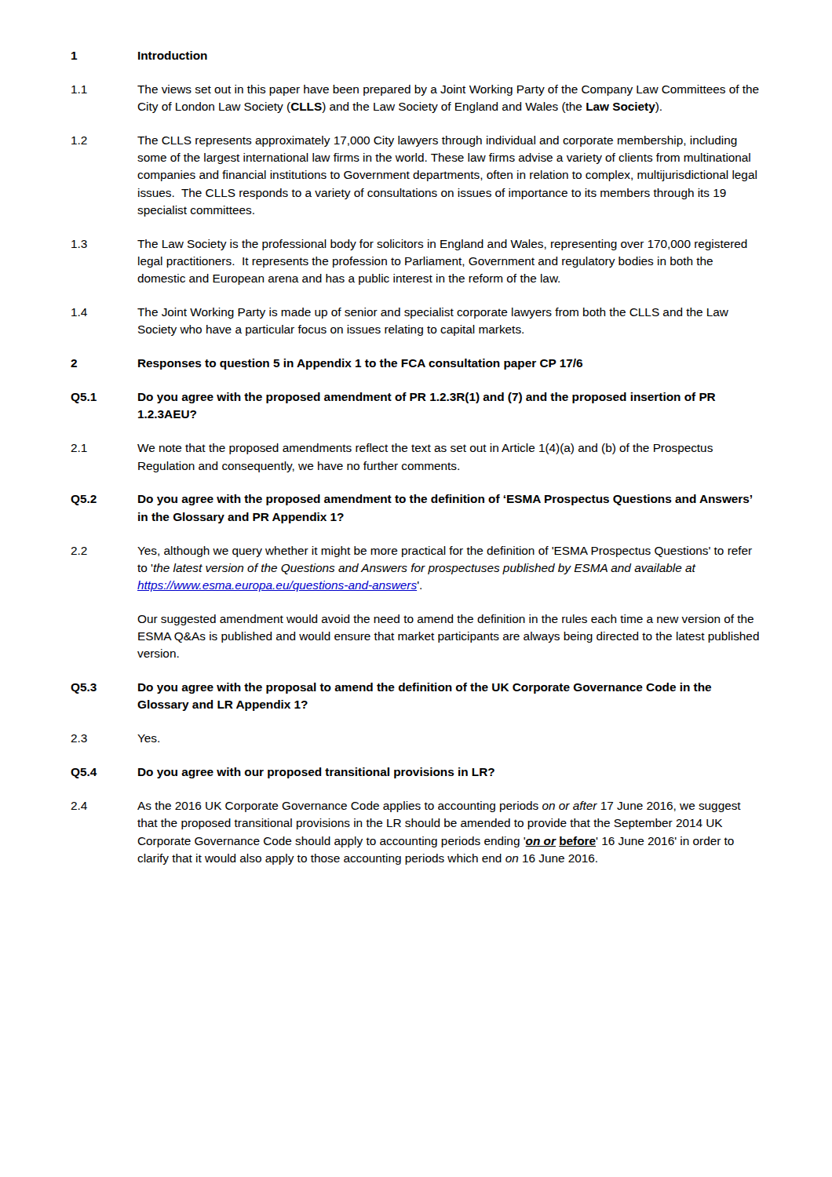1
Introduction
1.1
The views set out in this paper have been prepared by a Joint Working Party of the Company Law Committees of the City of London Law Society (CLLS) and the Law Society of England and Wales (the Law Society).
1.2
The CLLS represents approximately 17,000 City lawyers through individual and corporate membership, including some of the largest international law firms in the world. These law firms advise a variety of clients from multinational companies and financial institutions to Government departments, often in relation to complex, multijurisdictional legal issues. The CLLS responds to a variety of consultations on issues of importance to its members through its 19 specialist committees.
1.3
The Law Society is the professional body for solicitors in England and Wales, representing over 170,000 registered legal practitioners. It represents the profession to Parliament, Government and regulatory bodies in both the domestic and European arena and has a public interest in the reform of the law.
1.4
The Joint Working Party is made up of senior and specialist corporate lawyers from both the CLLS and the Law Society who have a particular focus on issues relating to capital markets.
2
Responses to question 5 in Appendix 1 to the FCA consultation paper CP 17/6
Q5.1
Do you agree with the proposed amendment of PR 1.2.3R(1) and (7) and the proposed insertion of PR 1.2.3AEU?
2.1
We note that the proposed amendments reflect the text as set out in Article 1(4)(a) and (b) of the Prospectus Regulation and consequently, we have no further comments.
Q5.2
Do you agree with the proposed amendment to the definition of ‘ESMA Prospectus Questions and Answers’ in the Glossary and PR Appendix 1?
2.2
Yes, although we query whether it might be more practical for the definition of 'ESMA Prospectus Questions' to refer to 'the latest version of the Questions and Answers for prospectuses published by ESMA and available at https://www.esma.europa.eu/questions-and-answers'.
Our suggested amendment would avoid the need to amend the definition in the rules each time a new version of the ESMA Q&As is published and would ensure that market participants are always being directed to the latest published version.
Q5.3
Do you agree with the proposal to amend the definition of the UK Corporate Governance Code in the Glossary and LR Appendix 1?
2.3
Yes.
Q5.4
Do you agree with our proposed transitional provisions in LR?
2.4
As the 2016 UK Corporate Governance Code applies to accounting periods on or after 17 June 2016, we suggest that the proposed transitional provisions in the LR should be amended to provide that the September 2014 UK Corporate Governance Code should apply to accounting periods ending 'on or before' 16 June 2016' in order to clarify that it would also apply to those accounting periods which end on 16 June 2016.